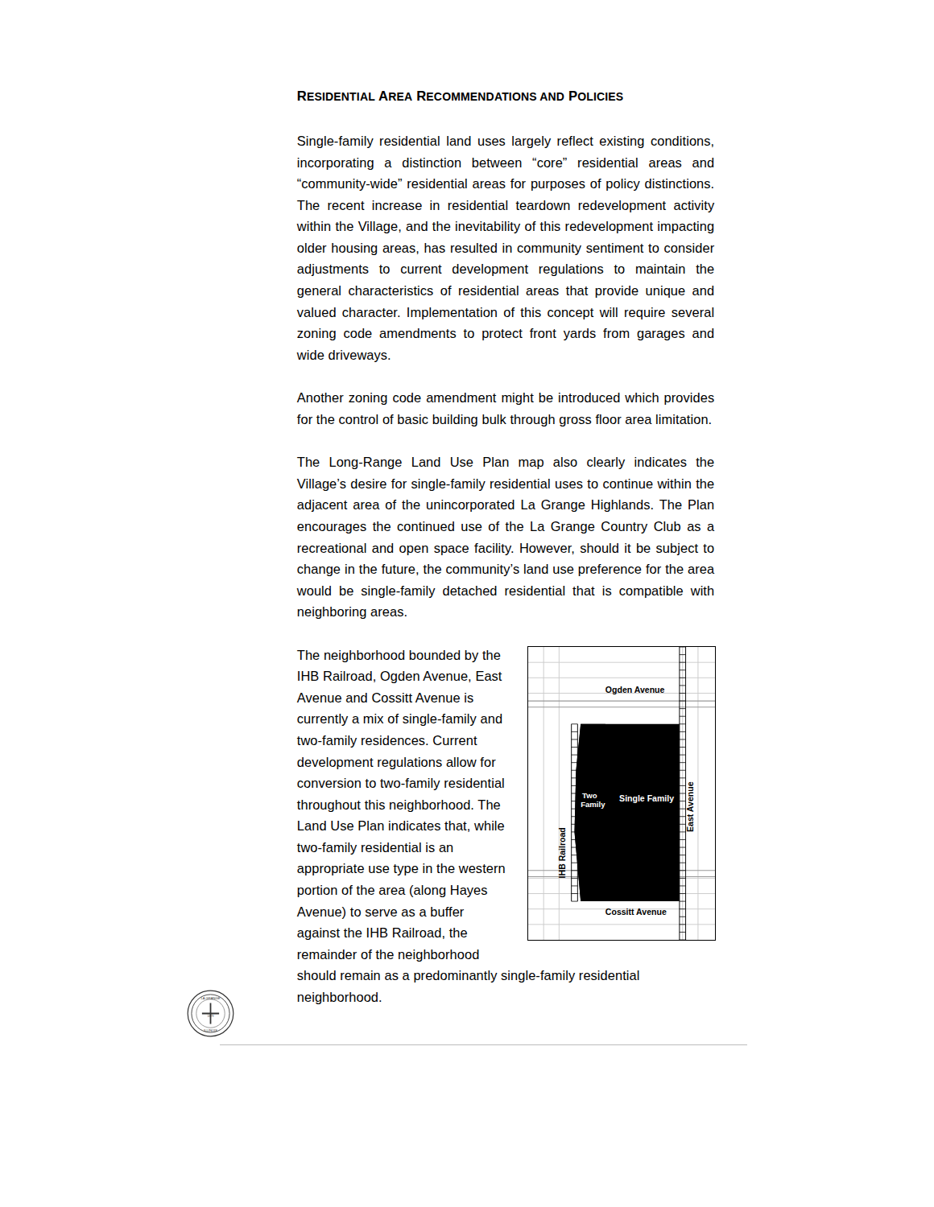RESIDENTIAL AREA RECOMMENDATIONS AND POLICIES
Single-family residential land uses largely reflect existing conditions, incorporating a distinction between “core” residential areas and “community-wide” residential areas for purposes of policy distinctions. The recent increase in residential teardown redevelopment activity within the Village, and the inevitability of this redevelopment impacting older housing areas, has resulted in community sentiment to consider adjustments to current development regulations to maintain the general characteristics of residential areas that provide unique and valued character. Implementation of this concept will require several zoning code amendments to protect front yards from garages and wide driveways.
Another zoning code amendment might be introduced which provides for the control of basic building bulk through gross floor area limitation.
The Long-Range Land Use Plan map also clearly indicates the Village’s desire for single-family residential uses to continue within the adjacent area of the unincorporated La Grange Highlands. The Plan encourages the continued use of the La Grange Country Club as a recreational and open space facility. However, should it be subject to change in the future, the community’s land use preference for the area would be single-family detached residential that is compatible with neighboring areas.
The neighborhood bounded by the IHB Railroad, Ogden Avenue, East Avenue and Cossitt Avenue is currently a mix of single-family and two-family residences. Current development regulations allow for conversion to two-family residential throughout this neighborhood. The Land Use Plan indicates that, while two-family residential is an appropriate use type in the western portion of the area (along Hayes Avenue) to serve as a buffer against the IHB Railroad, the remainder of the neighborhood should remain as a predominantly single-family residential neighborhood.